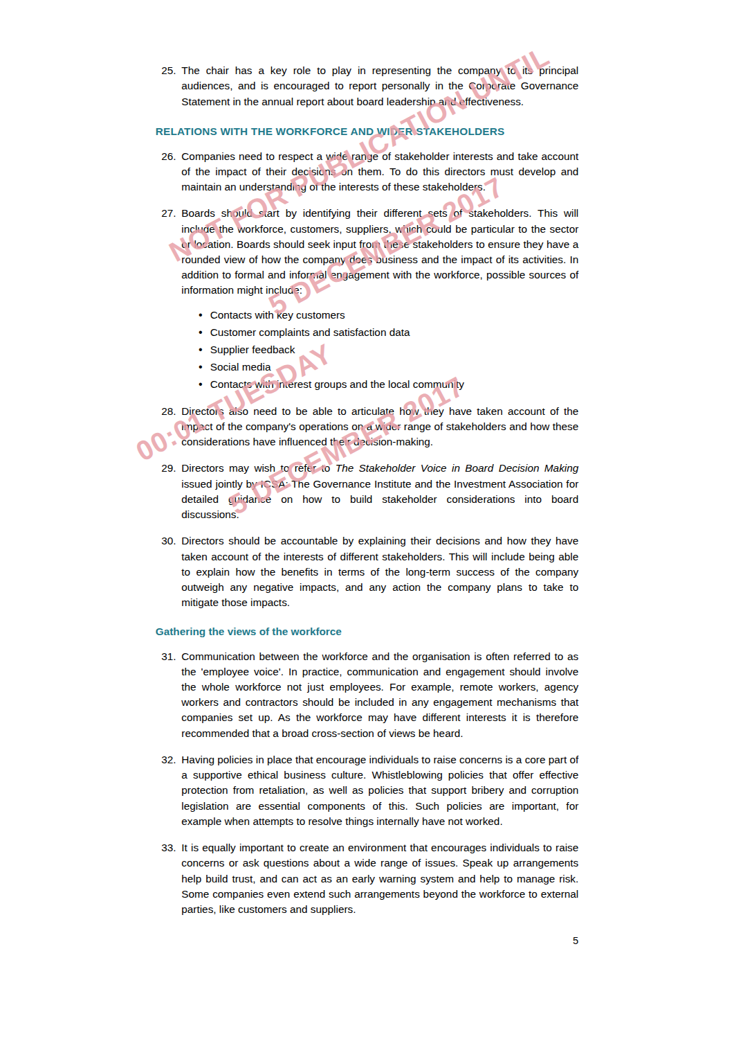NOT FOR PUBLICATION UNTIL
5 DECEMBER 2017
00:01 TUESDAY
5 DECEMBER 2017
The chair has a key role to play in representing the company to its principal audiences, and is encouraged to report personally in the Corporate Governance Statement in the annual report about board leadership and effectiveness.
RELATIONS WITH THE WORKFORCE AND WIDER STAKEHOLDERS
Companies need to respect a wide range of stakeholder interests and take account of the impact of their decisions on them. To do this directors must develop and maintain an understanding of the interests of these stakeholders.
Boards should start by identifying their different sets of stakeholders. This will include the workforce, customers, suppliers, which could be particular to the sector or location. Boards should seek input from these stakeholders to ensure they have a rounded view of how the company does business and the impact of its activities. In addition to formal and informal engagement with the workforce, possible sources of information might include:
Contacts with key customers
Customer complaints and satisfaction data
Supplier feedback
Social media
Contacts with interest groups and the local community
Directors also need to be able to articulate how they have taken account of the impact of the company's operations on a wider range of stakeholders and how these considerations have influenced their decision-making.
Directors may wish to refer to The Stakeholder Voice in Board Decision Making issued jointly by ICSA: The Governance Institute and the Investment Association for detailed guidance on how to build stakeholder considerations into board discussions.
Directors should be accountable by explaining their decisions and how they have taken account of the interests of different stakeholders. This will include being able to explain how the benefits in terms of the long-term success of the company outweigh any negative impacts, and any action the company plans to take to mitigate those impacts.
Gathering the views of the workforce
Communication between the workforce and the organisation is often referred to as the 'employee voice'. In practice, communication and engagement should involve the whole workforce not just employees. For example, remote workers, agency workers and contractors should be included in any engagement mechanisms that companies set up. As the workforce may have different interests it is therefore recommended that a broad cross-section of views be heard.
Having policies in place that encourage individuals to raise concerns is a core part of a supportive ethical business culture. Whistleblowing policies that offer effective protection from retaliation, as well as policies that support bribery and corruption legislation are essential components of this. Such policies are important, for example when attempts to resolve things internally have not worked.
It is equally important to create an environment that encourages individuals to raise concerns or ask questions about a wide range of issues. Speak up arrangements help build trust, and can act as an early warning system and help to manage risk. Some companies even extend such arrangements beyond the workforce to external parties, like customers and suppliers.
5